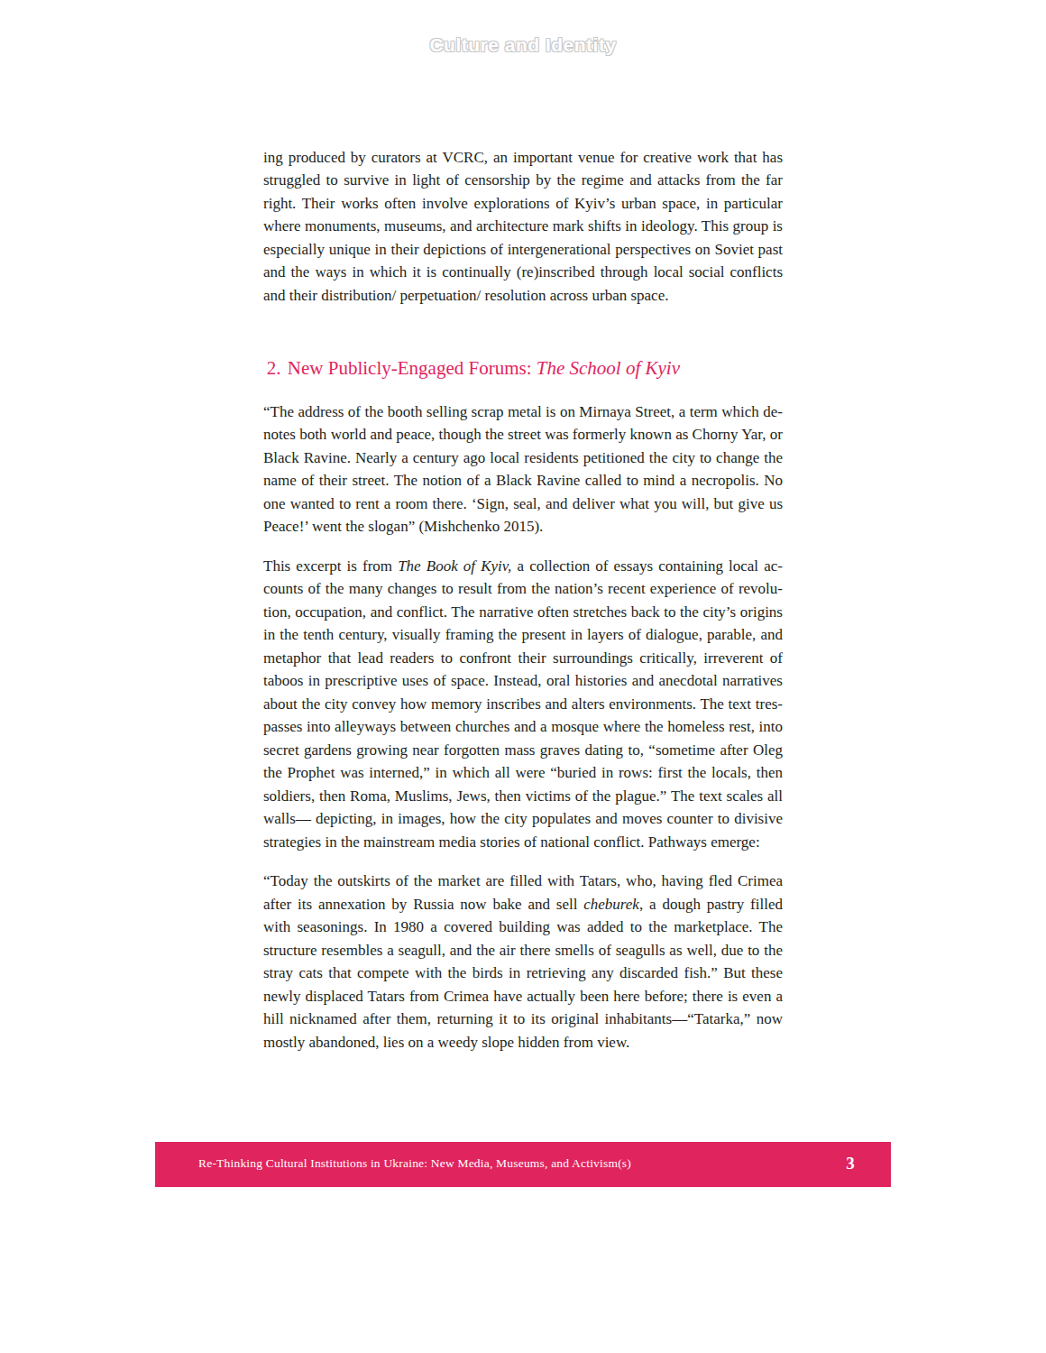Culture and Identity
ing produced by curators at VCRC, an important venue for creative work that has struggled to survive in light of censorship by the regime and attacks from the far right. Their works often involve explorations of Kyiv’s urban space, in particular where monuments, museums, and architecture mark shifts in ideology. This group is especially unique in their depictions of intergenerational perspectives on Soviet past and the ways in which it is continually (re)inscribed through local social conflicts and their distribution/ perpetuation/ resolution across urban space.
2. New Publicly-Engaged Forums: The School of Kyiv
“The address of the booth selling scrap metal is on Mirnaya Street, a term which denotes both world and peace, though the street was formerly known as Chorny Yar, or Black Ravine. Nearly a century ago local residents petitioned the city to change the name of their street. The notion of a Black Ravine called to mind a necropolis. No one wanted to rent a room there. ‘Sign, seal, and deliver what you will, but give us Peace!’ went the slogan” (Mishchenko 2015).
This excerpt is from The Book of Kyiv, a collection of essays containing local accounts of the many changes to result from the nation’s recent experience of revolution, occupation, and conflict. The narrative often stretches back to the city’s origins in the tenth century, visually framing the present in layers of dialogue, parable, and metaphor that lead readers to confront their surroundings critically, irreverent of taboos in prescriptive uses of space. Instead, oral histories and anecdotal narratives about the city convey how memory inscribes and alters environments. The text trespasses into alleyways between churches and a mosque where the homeless rest, into secret gardens growing near forgotten mass graves dating to, “sometime after Oleg the Prophet was interned,” in which all were “buried in rows: first the locals, then soldiers, then Roma, Muslims, Jews, then victims of the plague.” The text scales all walls— depicting, in images, how the city populates and moves counter to divisive strategies in the mainstream media stories of national conflict. Pathways emerge:
“Today the outskirts of the market are filled with Tatars, who, having fled Crimea after its annexation by Russia now bake and sell cheburek, a dough pastry filled with seasonings. In 1980 a covered building was added to the marketplace. The structure resembles a seagull, and the air there smells of seagulls as well, due to the stray cats that compete with the birds in retrieving any discarded fish.” But these newly displaced Tatars from Crimea have actually been here before; there is even a hill nicknamed after them, returning it to its original inhabitants—“Tatarka,” now mostly abandoned, lies on a weedy slope hidden from view.
Re-Thinking Cultural Institutions in Ukraine: New Media, Museums, and Activism(s)
3